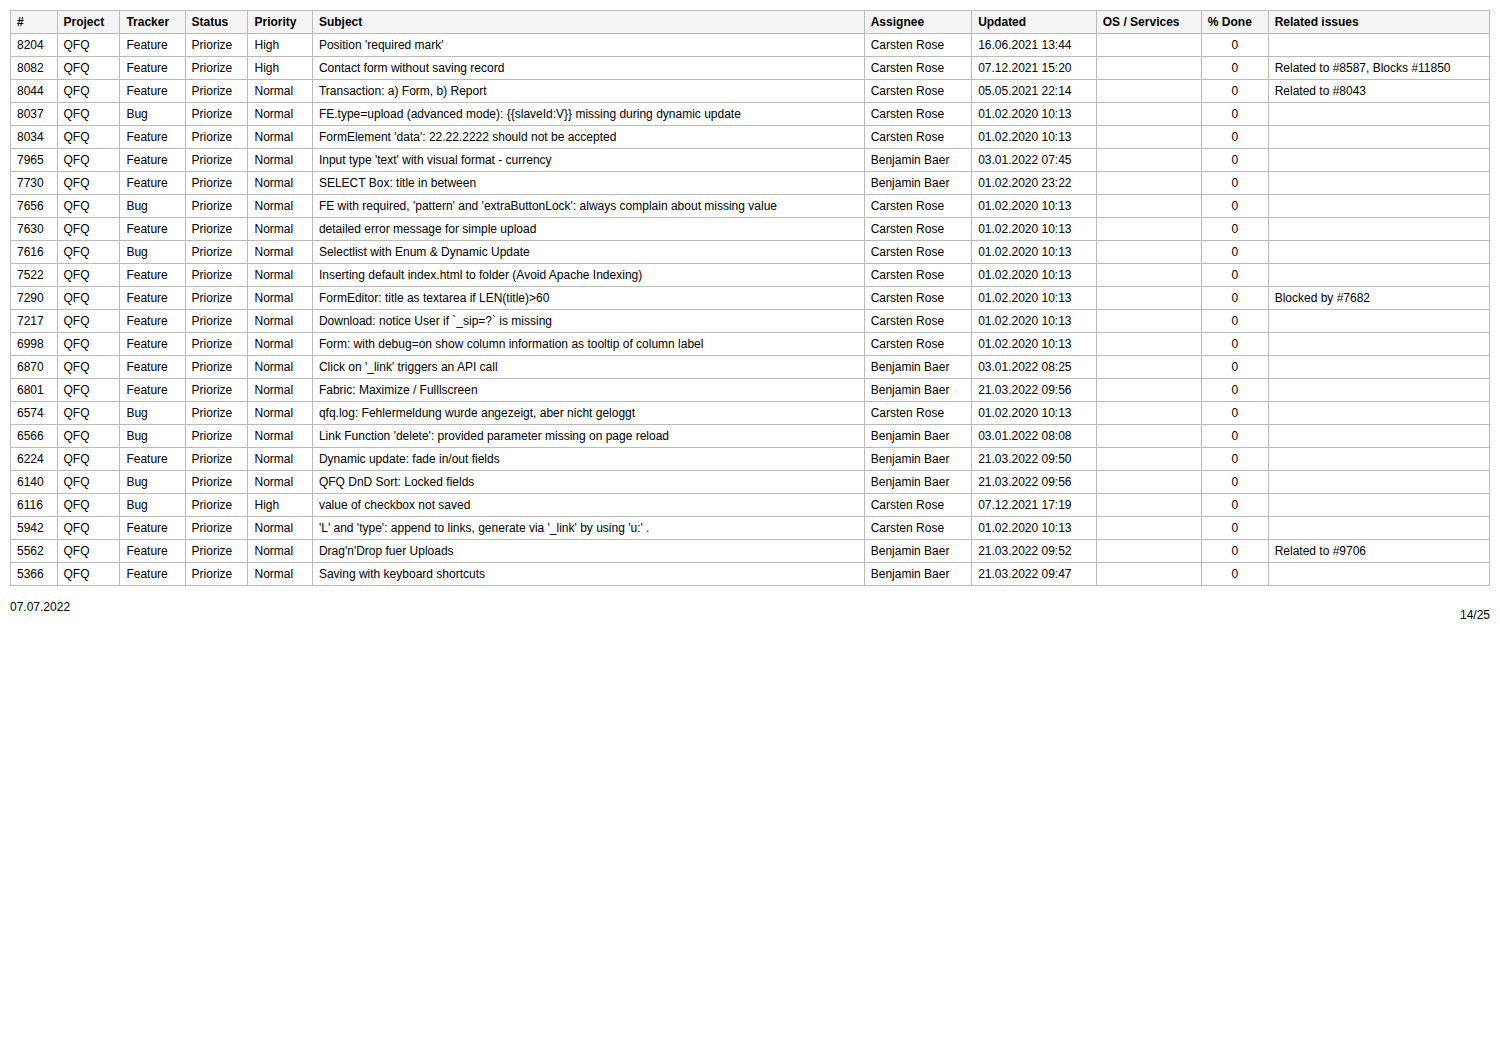| # | Project | Tracker | Status | Priority | Subject | Assignee | Updated | OS / Services | % Done | Related issues |
| --- | --- | --- | --- | --- | --- | --- | --- | --- | --- | --- |
| 8204 | QFQ | Feature | Priorize | High | Position 'required mark' | Carsten Rose | 16.06.2021 13:44 | | 0 | |
| 8082 | QFQ | Feature | Priorize | High | Contact form without saving record | Carsten Rose | 07.12.2021 15:20 | | 0 | Related to #8587, Blocks #11850 |
| 8044 | QFQ | Feature | Priorize | Normal | Transaction: a) Form, b) Report | Carsten Rose | 05.05.2021 22:14 | | 0 | Related to #8043 |
| 8037 | QFQ | Bug | Priorize | Normal | FE.type=upload (advanced mode): {{slaveId:V}} missing during dynamic update | Carsten Rose | 01.02.2020 10:13 | | 0 | |
| 8034 | QFQ | Feature | Priorize | Normal | FormElement 'data': 22.22.2222 should not be accepted | Carsten Rose | 01.02.2020 10:13 | | 0 | |
| 7965 | QFQ | Feature | Priorize | Normal | Input type 'text' with visual format - currency | Benjamin Baer | 03.01.2022 07:45 | | 0 | |
| 7730 | QFQ | Feature | Priorize | Normal | SELECT Box: title in between | Benjamin Baer | 01.02.2020 23:22 | | 0 | |
| 7656 | QFQ | Bug | Priorize | Normal | FE with required, 'pattern' and 'extraButtonLock': always complain about missing value | Carsten Rose | 01.02.2020 10:13 | | 0 | |
| 7630 | QFQ | Feature | Priorize | Normal | detailed error message for simple upload | Carsten Rose | 01.02.2020 10:13 | | 0 | |
| 7616 | QFQ | Bug | Priorize | Normal | Selectlist with Enum & Dynamic Update | Carsten Rose | 01.02.2020 10:13 | | 0 | |
| 7522 | QFQ | Feature | Priorize | Normal | Inserting default index.html to folder (Avoid Apache Indexing) | Carsten Rose | 01.02.2020 10:13 | | 0 | |
| 7290 | QFQ | Feature | Priorize | Normal | FormEditor: title as textarea if LEN(title)>60 | Carsten Rose | 01.02.2020 10:13 | | 0 | Blocked by #7682 |
| 7217 | QFQ | Feature | Priorize | Normal | Download: notice User if `_sip=?` is missing | Carsten Rose | 01.02.2020 10:13 | | 0 | |
| 6998 | QFQ | Feature | Priorize | Normal | Form: with debug=on show column information as tooltip of column label | Carsten Rose | 01.02.2020 10:13 | | 0 | |
| 6870 | QFQ | Feature | Priorize | Normal | Click on '_link' triggers an API call | Benjamin Baer | 03.01.2022 08:25 | | 0 | |
| 6801 | QFQ | Feature | Priorize | Normal | Fabric: Maximize / Fulllscreen | Benjamin Baer | 21.03.2022 09:56 | | 0 | |
| 6574 | QFQ | Bug | Priorize | Normal | qfq.log: Fehlermeldung wurde angezeigt, aber nicht geloggt | Carsten Rose | 01.02.2020 10:13 | | 0 | |
| 6566 | QFQ | Bug | Priorize | Normal | Link Function 'delete': provided parameter missing on page reload | Benjamin Baer | 03.01.2022 08:08 | | 0 | |
| 6224 | QFQ | Feature | Priorize | Normal | Dynamic update: fade in/out fields | Benjamin Baer | 21.03.2022 09:50 | | 0 | |
| 6140 | QFQ | Bug | Priorize | Normal | QFQ DnD Sort: Locked fields | Benjamin Baer | 21.03.2022 09:56 | | 0 | |
| 6116 | QFQ | Bug | Priorize | High | value of checkbox not saved | Carsten Rose | 07.12.2021 17:19 | | 0 | |
| 5942 | QFQ | Feature | Priorize | Normal | 'L' and 'type': append to links, generate via '_link' by using 'u:' . | Carsten Rose | 01.02.2020 10:13 | | 0 | |
| 5562 | QFQ | Feature | Priorize | Normal | Drag'n'Drop fuer Uploads | Benjamin Baer | 21.03.2022 09:52 | | 0 | Related to #9706 |
| 5366 | QFQ | Feature | Priorize | Normal | Saving with keyboard shortcuts | Benjamin Baer | 21.03.2022 09:47 | | 0 | |
07.07.2022
14/25